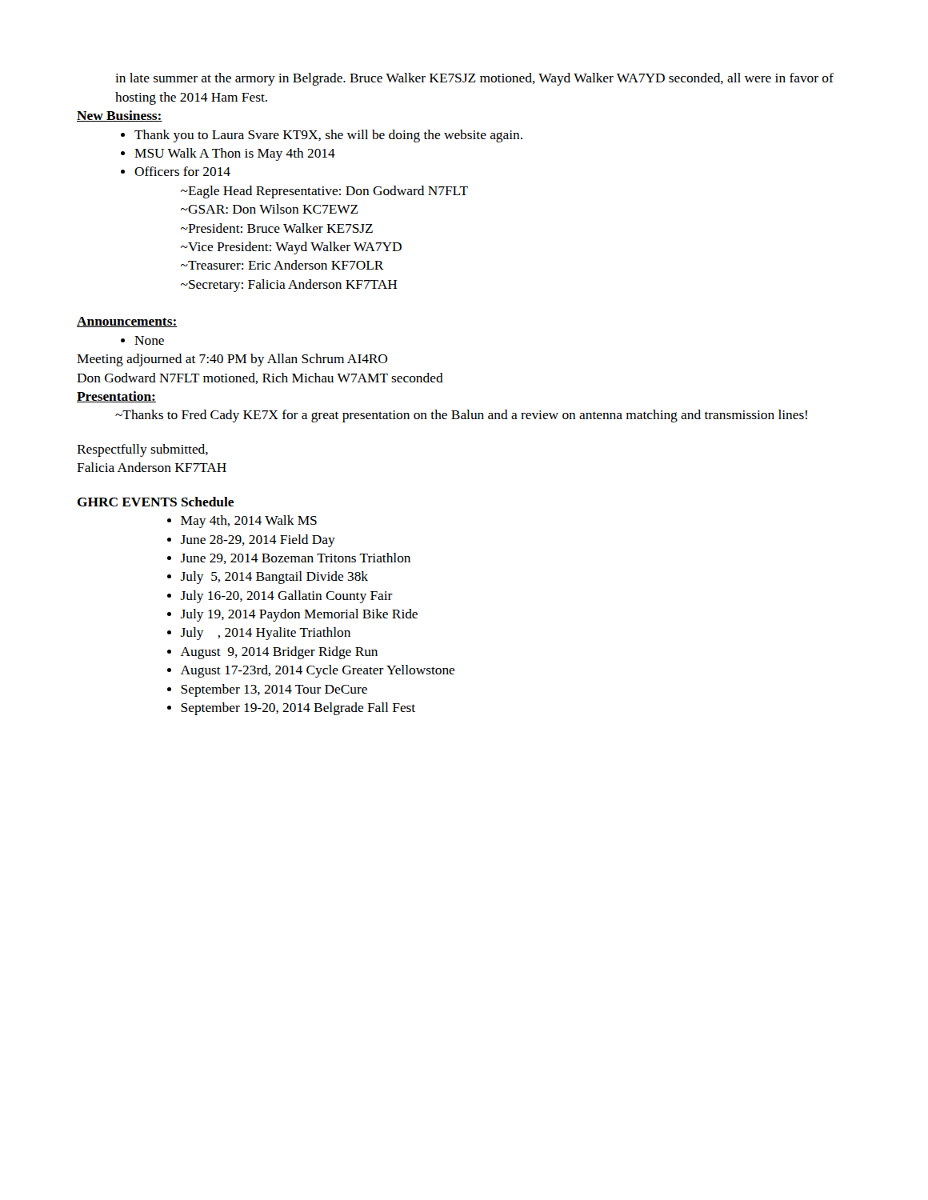in late summer at the armory in Belgrade. Bruce Walker KE7SJZ motioned, Wayd Walker WA7YD seconded, all were in favor of hosting the 2014 Ham Fest.
New Business:
Thank you to Laura Svare KT9X, she will be doing the website again.
MSU Walk A Thon is May 4th 2014
Officers for 2014
~Eagle Head Representative: Don Godward N7FLT
~GSAR: Don Wilson KC7EWZ
~President: Bruce Walker KE7SJZ
~Vice President: Wayd Walker WA7YD
~Treasurer: Eric Anderson KF7OLR
~Secretary: Falicia Anderson KF7TAH
Announcements:
None
Meeting adjourned at 7:40 PM by Allan Schrum AI4RO
Don Godward N7FLT motioned, Rich Michau W7AMT seconded
Presentation:
~Thanks to Fred Cady KE7X for a great presentation on the Balun and a review on antenna matching and transmission lines!
Respectfully submitted,
Falicia Anderson KF7TAH
GHRC EVENTS Schedule
May 4th, 2014 Walk MS
June 28-29, 2014 Field Day
June 29, 2014 Bozeman Tritons Triathlon
July 5, 2014 Bangtail Divide 38k
July 16-20, 2014 Gallatin County Fair
July 19, 2014 Paydon Memorial Bike Ride
July , 2014 Hyalite Triathlon
August 9, 2014 Bridger Ridge Run
August 17-23rd, 2014 Cycle Greater Yellowstone
September 13, 2014 Tour DeCure
September 19-20, 2014 Belgrade Fall Fest